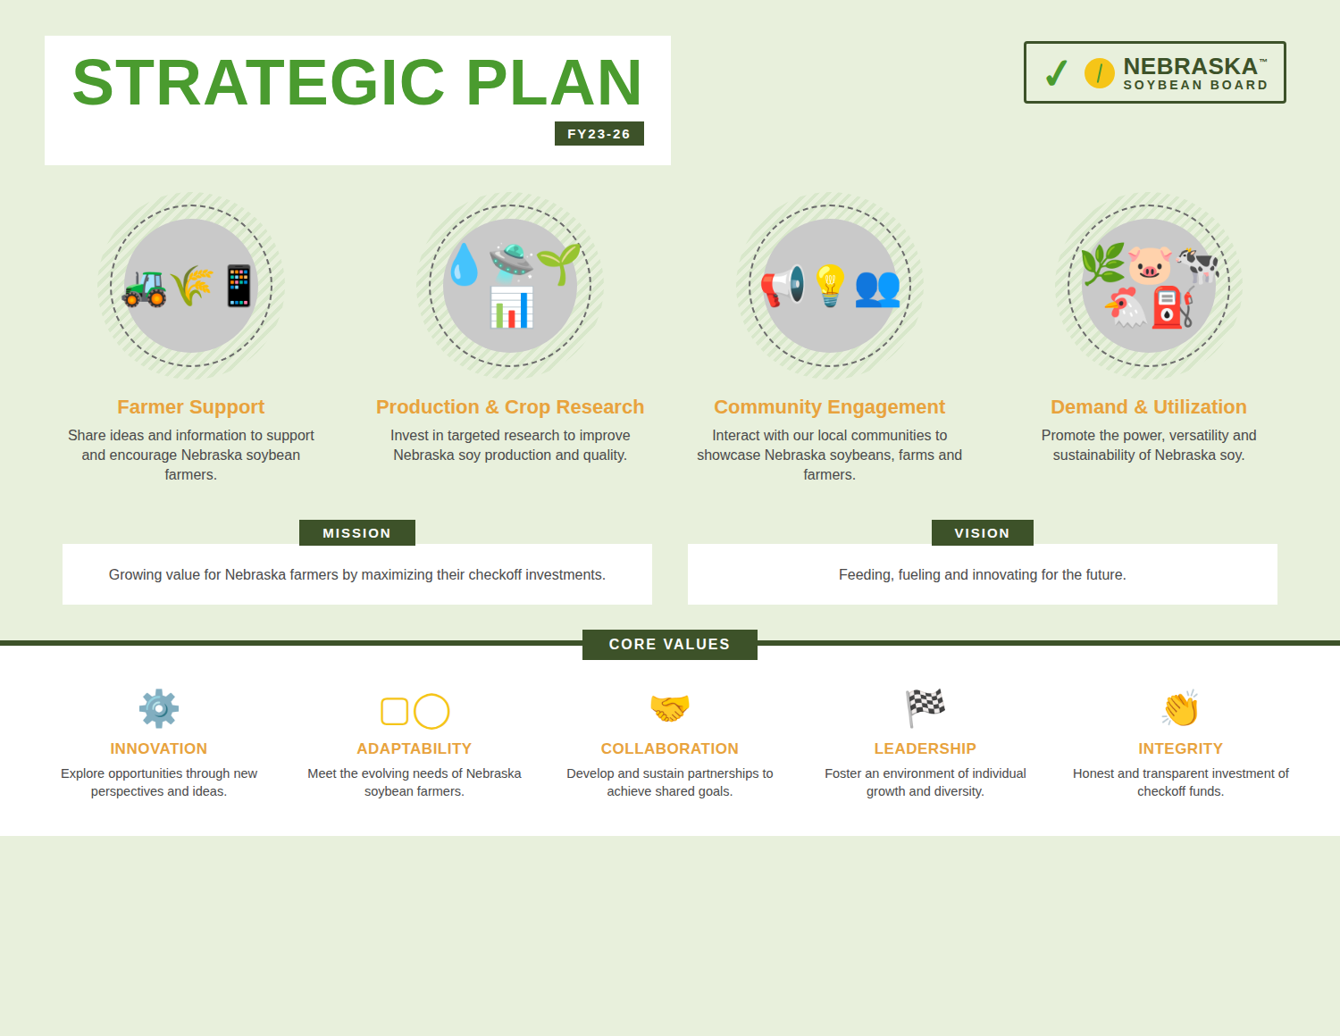Strategic Plan
FY23-26
✓ NEBRASKA™
SOYBEAN BOARD
🚜🌾📱
Farmer Support
Share ideas and information to support and encourage Nebraska soybean farmers.
💧🛸🌱📊
Production & Crop Research
Invest in targeted research to improve Nebraska soy production and quality.
📢💡👥
Community Engagement
Interact with our local communities to showcase Nebraska soybeans, farms and farmers.
🌿🐷🐄🐔⛽
Demand & Utilization
Promote the power, versatility and sustainability of Nebraska soy.
MISSION
Growing value for Nebraska farmers by maximizing their checkoff investments.
VISION
Feeding, fueling and innovating for the future.
CORE VALUES
⚙️
Innovation
Explore opportunities through new perspectives and ideas.
▢◯
Adaptability
Meet the evolving needs of Nebraska soybean farmers.
🤝
Collaboration
Develop and sustain partnerships to achieve shared goals.
🏁
Leadership
Foster an environment of individual growth and diversity.
👏
Integrity
Honest and transparent investment of checkoff funds.